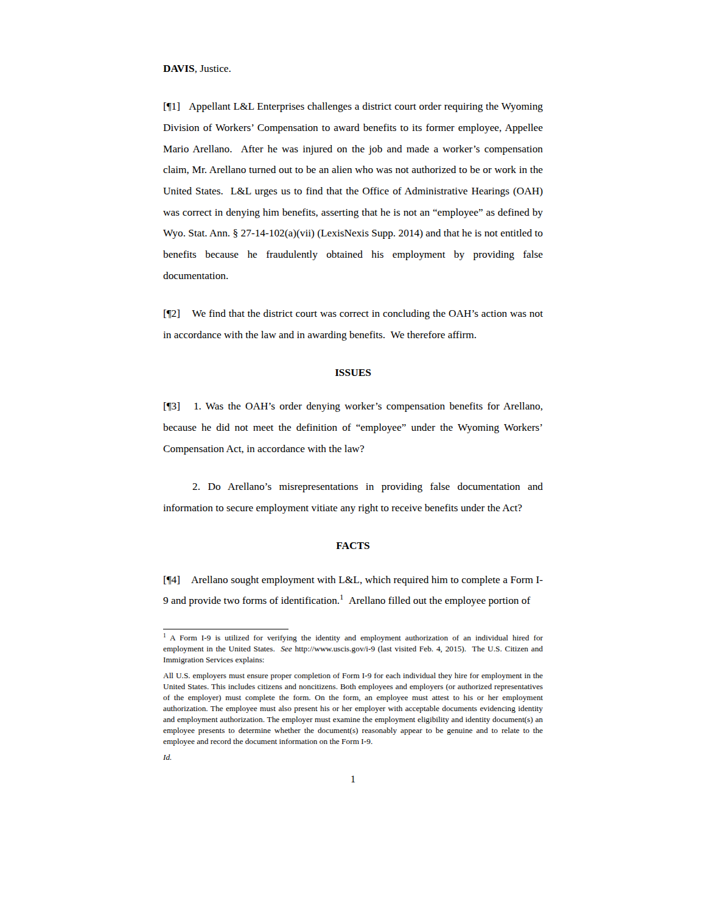DAVIS, Justice.
[¶1] Appellant L&L Enterprises challenges a district court order requiring the Wyoming Division of Workers’ Compensation to award benefits to its former employee, Appellee Mario Arellano. After he was injured on the job and made a worker’s compensation claim, Mr. Arellano turned out to be an alien who was not authorized to be or work in the United States. L&L urges us to find that the Office of Administrative Hearings (OAH) was correct in denying him benefits, asserting that he is not an “employee” as defined by Wyo. Stat. Ann. § 27-14-102(a)(vii) (LexisNexis Supp. 2014) and that he is not entitled to benefits because he fraudulently obtained his employment by providing false documentation.
[¶2] We find that the district court was correct in concluding the OAH’s action was not in accordance with the law and in awarding benefits. We therefore affirm.
ISSUES
[¶3] 1. Was the OAH’s order denying worker’s compensation benefits for Arellano, because he did not meet the definition of “employee” under the Wyoming Workers’ Compensation Act, in accordance with the law?
2. Do Arellano’s misrepresentations in providing false documentation and information to secure employment vitiate any right to receive benefits under the Act?
FACTS
[¶4] Arellano sought employment with L&L, which required him to complete a Form I-9 and provide two forms of identification.1 Arellano filled out the employee portion of
1 A Form I-9 is utilized for verifying the identity and employment authorization of an individual hired for employment in the United States. See http://www.uscis.gov/i-9 (last visited Feb. 4, 2015). The U.S. Citizen and Immigration Services explains:
All U.S. employers must ensure proper completion of Form I-9 for each individual they hire for employment in the United States. This includes citizens and noncitizens. Both employees and employers (or authorized representatives of the employer) must complete the form. On the form, an employee must attest to his or her employment authorization. The employee must also present his or her employer with acceptable documents evidencing identity and employment authorization. The employer must examine the employment eligibility and identity document(s) an employee presents to determine whether the document(s) reasonably appear to be genuine and to relate to the employee and record the document information on the Form I-9.
Id.
1